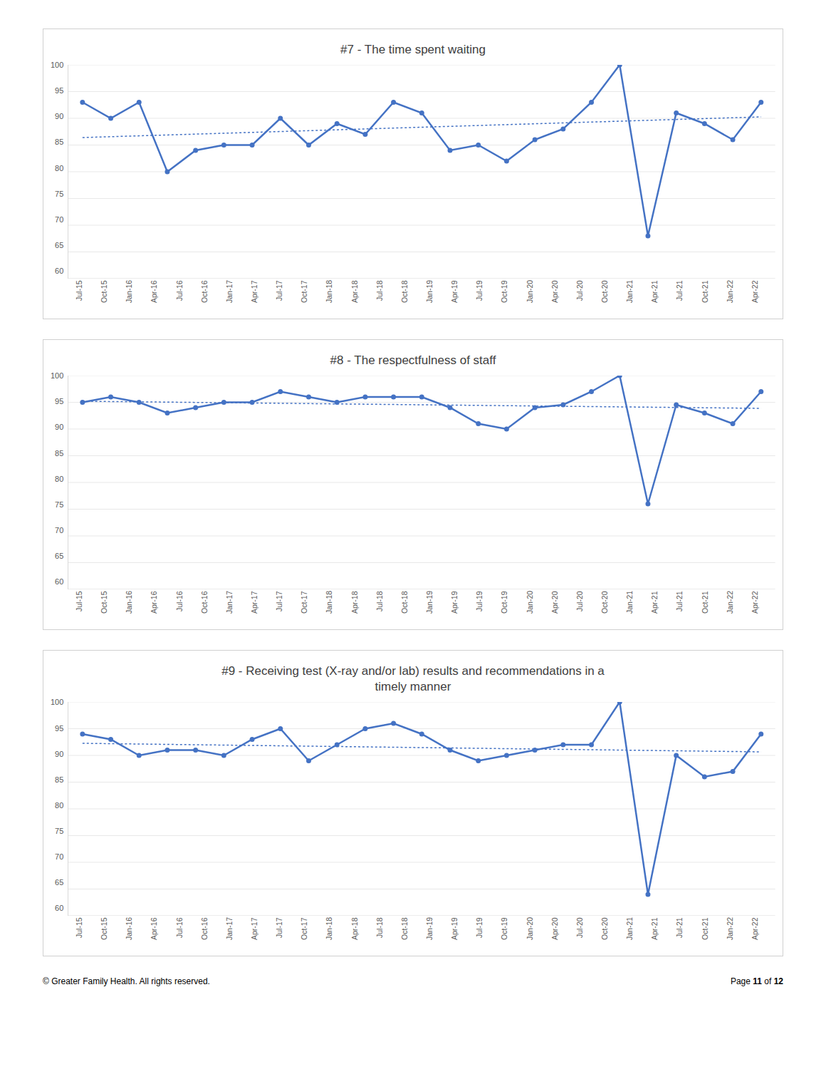#7 - The time spent waiting
10095908580 75706560
Jul-15
Oct-15
Jan-16
Apr-16
Jul-16
Oct-16
Jan-17
Apr-17
Jul-17
Oct-17
Jan-18
Apr-18
Jul-18
Oct-18
Jan-19
Apr-19
Jul-19
Oct-19
Jan-20
Apr-20
Jul-20
Oct-20
Jan-21
Apr-21
Jul-21
Oct-21
Jan-22
Apr-22
#8 - The respectfulness of staff
10095908580 75706560
Jul-15
Oct-15
Jan-16
Apr-16
Jul-16
Oct-16
Jan-17
Apr-17
Jul-17
Oct-17
Jan-18
Apr-18
Jul-18
Oct-18
Jan-19
Apr-19
Jul-19
Oct-19
Jan-20
Apr-20
Jul-20
Oct-20
Jan-21
Apr-21
Jul-21
Oct-21
Jan-22
Apr-22
#9 - Receiving test (X-ray and/or lab) results and recommendations in a
timely manner
10095908580 75706560
Jul-15
Oct-15
Jan-16
Apr-16
Jul-16
Oct-16
Jan-17
Apr-17
Jul-17
Oct-17
Jan-18
Apr-18
Jul-18
Oct-18
Jan-19
Apr-19
Jul-19
Oct-19
Jan-20
Apr-20
Jul-20
Oct-20
Jan-21
Apr-21
Jul-21
Oct-21
Jan-22
Apr-22
© Greater Family Health. All rights reserved.
Page 11 of 12